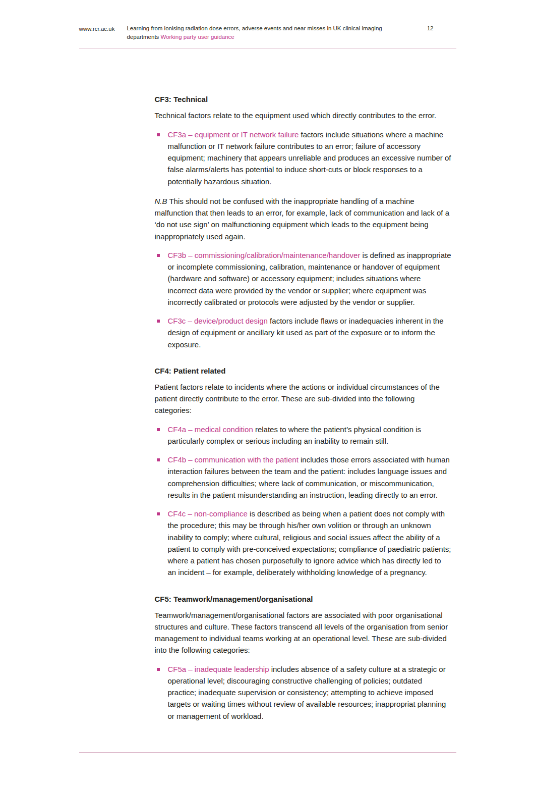www.rcr.ac.uk
Learning from ionising radiation dose errors, adverse events and near misses in UK clinical imaging departments Working party user guidance
12
CF3: Technical
Technical factors relate to the equipment used which directly contributes to the error.
CF3a – equipment or IT network failure factors include situations where a machine malfunction or IT network failure contributes to an error; failure of accessory equipment; machinery that appears unreliable and produces an excessive number of false alarms/alerts has potential to induce short-cuts or block responses to a potentially hazardous situation.
N.B This should not be confused with the inappropriate handling of a machine malfunction that then leads to an error, for example, lack of communication and lack of a ‘do not use sign’ on malfunctioning equipment which leads to the equipment being inappropriately used again.
CF3b – commissioning/calibration/maintenance/handover is defined as inappropriate or incomplete commissioning, calibration, maintenance or handover of equipment (hardware and software) or accessory equipment; includes situations where incorrect data were provided by the vendor or supplier; where equipment was incorrectly calibrated or protocols were adjusted by the vendor or supplier.
CF3c – device/product design factors include flaws or inadequacies inherent in the design of equipment or ancillary kit used as part of the exposure or to inform the exposure.
CF4: Patient related
Patient factors relate to incidents where the actions or individual circumstances of the patient directly contribute to the error. These are sub-divided into the following categories:
CF4a – medical condition relates to where the patient’s physical condition is particularly complex or serious including an inability to remain still.
CF4b – communication with the patient includes those errors associated with human interaction failures between the team and the patient: includes language issues and comprehension difficulties; where lack of communication, or miscommunication, results in the patient misunderstanding an instruction, leading directly to an error.
CF4c – non-compliance is described as being when a patient does not comply with the procedure; this may be through his/her own volition or through an unknown inability to comply; where cultural, religious and social issues affect the ability of a patient to comply with pre-conceived expectations; compliance of paediatric patients; where a patient has chosen purposefully to ignore advice which has directly led to an incident – for example, deliberately withholding knowledge of a pregnancy.
CF5: Teamwork/management/organisational
Teamwork/management/organisational factors are associated with poor organisational structures and culture. These factors transcend all levels of the organisation from senior management to individual teams working at an operational level. These are sub-divided into the following categories:
CF5a – inadequate leadership includes absence of a safety culture at a strategic or operational level; discouraging constructive challenging of policies; outdated practice; inadequate supervision or consistency; attempting to achieve imposed targets or waiting times without review of available resources; inappropriat planning or management of workload.